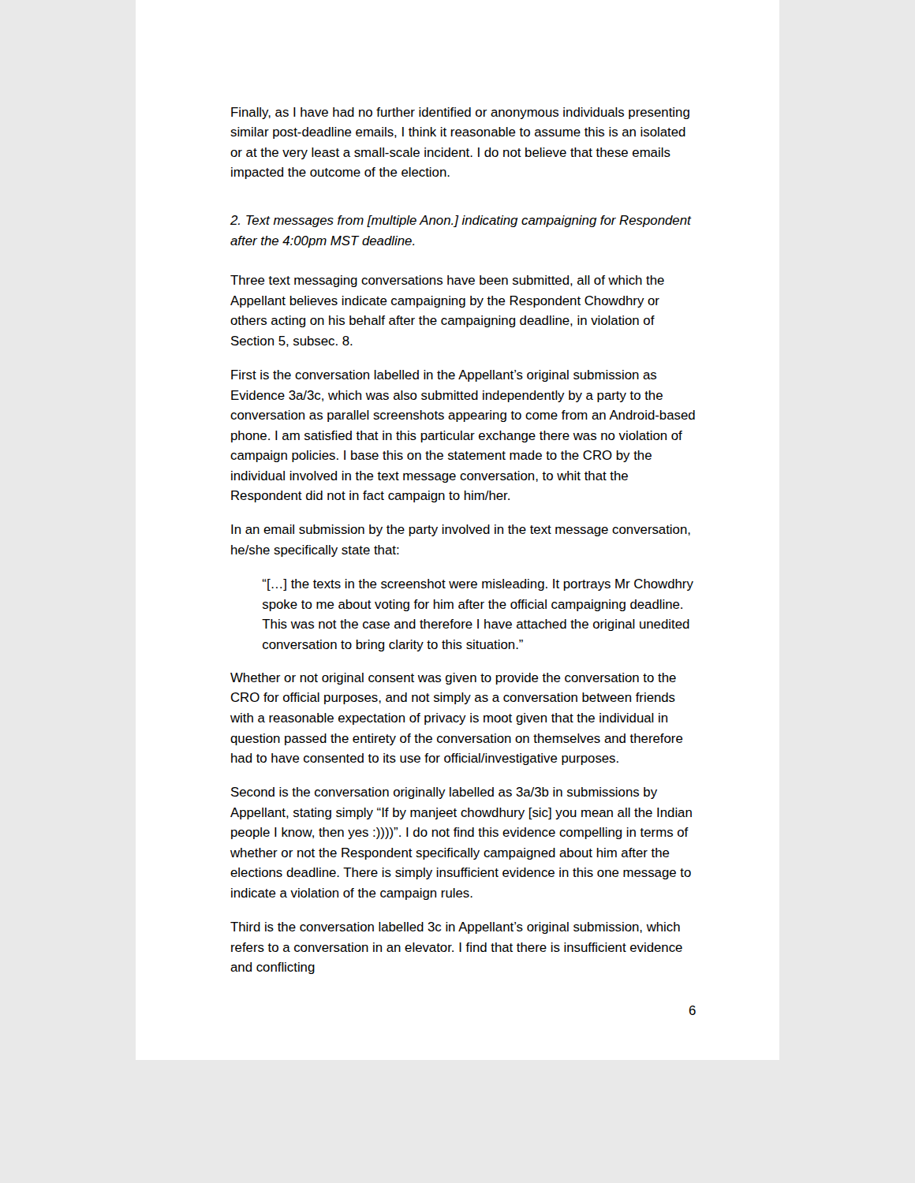Finally, as I have had no further identified or anonymous individuals presenting similar post-deadline emails, I think it reasonable to assume this is an isolated or at the very least a small-scale incident. I do not believe that these emails impacted the outcome of the election.
2. Text messages from [multiple Anon.] indicating campaigning for Respondent after the 4:00pm MST deadline.
Three text messaging conversations have been submitted, all of which the Appellant believes indicate campaigning by the Respondent Chowdhry or others acting on his behalf after the campaigning deadline, in violation of Section 5, subsec. 8.
First is the conversation labelled in the Appellant’s original submission as Evidence 3a/3c, which was also submitted independently by a party to the conversation as parallel screenshots appearing to come from an Android-based phone. I am satisfied that in this particular exchange there was no violation of campaign policies. I base this on the statement made to the CRO by the individual involved in the text message conversation, to whit that the Respondent did not in fact campaign to him/her.
In an email submission by the party involved in the text message conversation, he/she specifically state that:
“[…] the texts in the screenshot were misleading. It portrays Mr Chowdhry spoke to me about voting for him after the official campaigning deadline. This was not the case and therefore I have attached the original unedited conversation to bring clarity to this situation.”
Whether or not original consent was given to provide the conversation to the CRO for official purposes, and not simply as a conversation between friends with a reasonable expectation of privacy is moot given that the individual in question passed the entirety of the conversation on themselves and therefore had to have consented to its use for official/investigative purposes.
Second is the conversation originally labelled as 3a/3b in submissions by Appellant, stating simply “If by manjeet chowdhury [sic] you mean all the Indian people I know, then yes :))))”. I do not find this evidence compelling in terms of whether or not the Respondent specifically campaigned about him after the elections deadline. There is simply insufficient evidence in this one message to indicate a violation of the campaign rules.
Third is the conversation labelled 3c in Appellant’s original submission, which refers to a conversation in an elevator. I find that there is insufficient evidence and conflicting
6